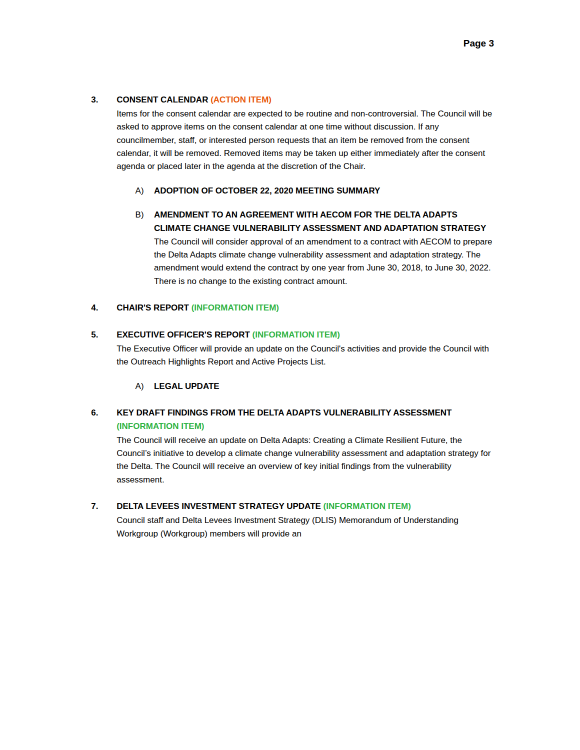Page 3
Consent Calendar (ACTION ITEM) Items for the consent calendar are expected to be routine and non-controversial. The Council will be asked to approve items on the consent calendar at one time without discussion. If any councilmember, staff, or interested person requests that an item be removed from the consent calendar, it will be removed. Removed items may be taken up either immediately after the consent agenda or placed later in the agenda at the discretion of the Chair.
Adoption of October 22, 2020 Meeting Summary
Amendment to an Agreement with AECOM for the Delta Adapts Climate Change Vulnerability Assessment and Adaptation Strategy The Council will consider approval of an amendment to a contract with AECOM to prepare the Delta Adapts climate change vulnerability assessment and adaptation strategy. The amendment would extend the contract by one year from June 30, 2018, to June 30, 2022. There is no change to the existing contract amount.
Chair's Report (INFORMATION ITEM)
Executive Officer's Report (INFORMATION ITEM) The Executive Officer will provide an update on the Council's activities and provide the Council with the Outreach Highlights Report and Active Projects List.
Legal Update
Key Draft Findings from the Delta Adapts Vulnerability Assessment
(INFORMATION ITEM) The Council will receive an update on Delta Adapts: Creating a Climate Resilient Future, the Council’s initiative to develop a climate change vulnerability assessment and adaptation strategy for the Delta. The Council will receive an overview of key initial findings from the vulnerability assessment.
Delta Levees Investment Strategy Update (INFORMATION ITEM) Council staff and Delta Levees Investment Strategy (DLIS) Memorandum of Understanding Workgroup (Workgroup) members will provide an